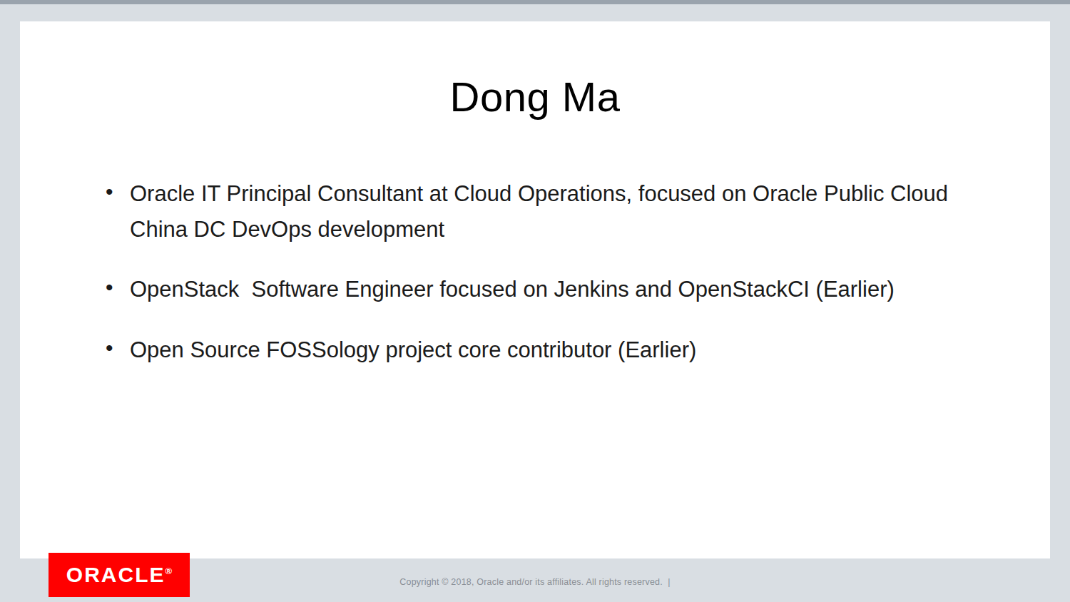Dong Ma
Oracle IT Principal Consultant at Cloud Operations, focused on Oracle Public Cloud China DC DevOps development
OpenStack Software Engineer focused on Jenkins and OpenStackCI (Earlier)
Open Source FOSSology project core contributor (Earlier)
ORACLE®
Copyright © 2018, Oracle and/or its affiliates. All rights reserved. |